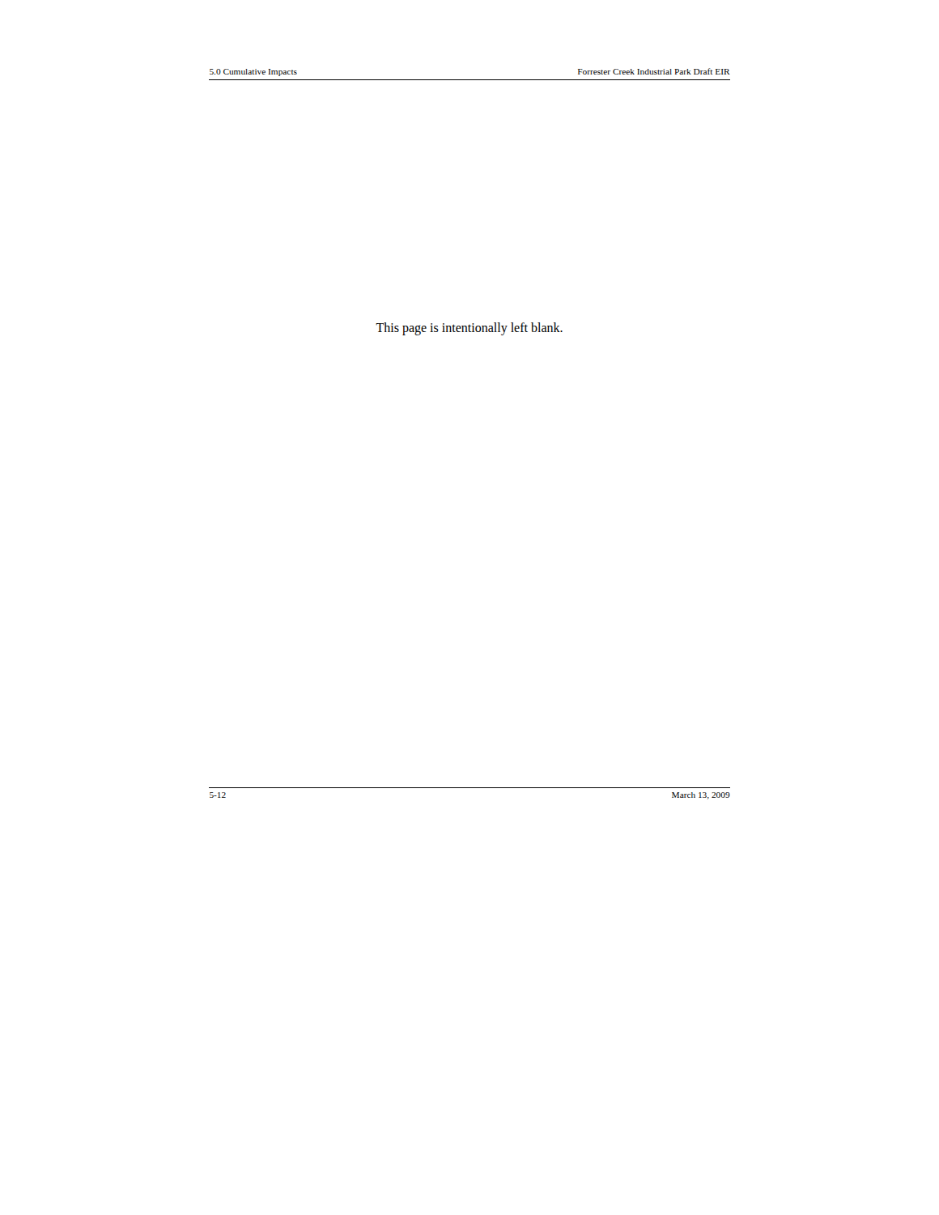5.0 Cumulative Impacts
Forrester Creek Industrial Park Draft EIR
This page is intentionally left blank.
5-12
March 13, 2009